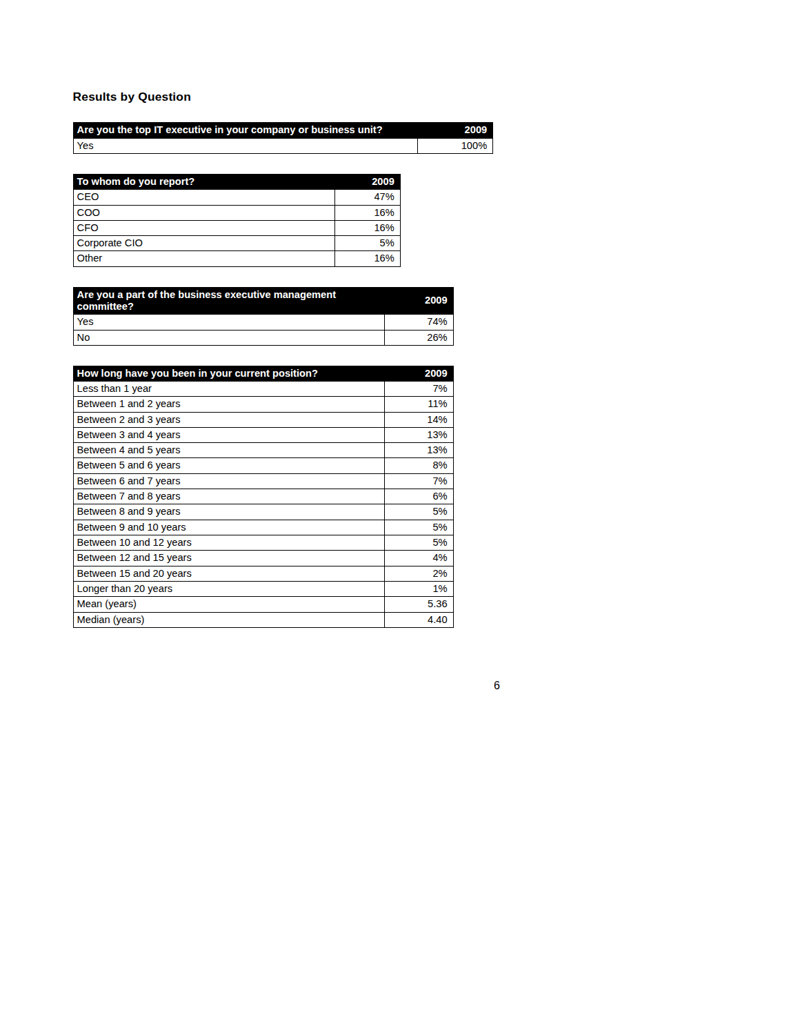Results by Question
| Are you the top IT executive in your company or business unit? | 2009 |
| --- | --- |
| Yes | 100% |
| To whom do you report? | 2009 |
| --- | --- |
| CEO | 47% |
| COO | 16% |
| CFO | 16% |
| Corporate CIO | 5% |
| Other | 16% |
| Are you a part of the business executive management committee? | 2009 |
| --- | --- |
| Yes | 74% |
| No | 26% |
| How long have you been in your current position? | 2009 |
| --- | --- |
| Less than 1 year | 7% |
| Between 1 and 2 years | 11% |
| Between 2 and 3 years | 14% |
| Between 3 and 4 years | 13% |
| Between 4 and 5 years | 13% |
| Between 5 and 6 years | 8% |
| Between 6 and 7 years | 7% |
| Between 7 and 8 years | 6% |
| Between 8 and 9 years | 5% |
| Between 9 and 10 years | 5% |
| Between 10 and 12 years | 5% |
| Between 12 and 15 years | 4% |
| Between 15 and 20 years | 2% |
| Longer than 20 years | 1% |
| Mean (years) | 5.36 |
| Median (years) | 4.40 |
6